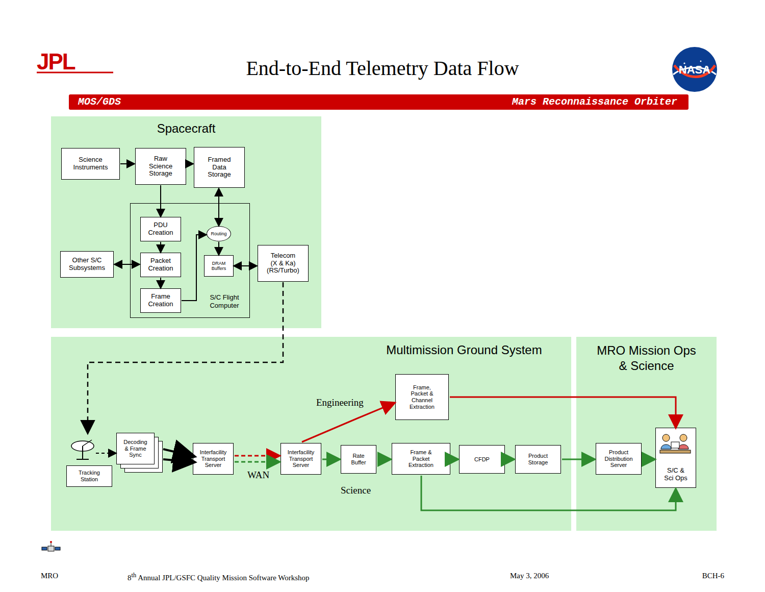JPL
NASA
End-to-End Telemetry Data Flow
MOS/GDS Mars Reconnaissance Orbiter
Spacecraft
Multimission Ground System
MRO Mission Ops
& Science
Science
Instruments
Raw
Science
Storage
Framed
Data
Storage
PDU
Creation
Packet
Creation
Frame
Creation
Routing
DRAM
Buffers
Other S/C
Subsystems
Telecom
(X & Ka)
(RS/Turbo)
S/C Flight
Computer
Frame,
Packet &
Channel
Extraction
Decoding
& Frame
Sync
Tracking
Station
Interfacility
Transport
Server
Interfacility
Transport
Server
Rate
Buffer
Frame &
Packet
Extraction
CFDP
Product
Storage
Product
Distribution
Server
S/C &
Sci Ops
Engineering
WAN
Science
MRO 8th Annual JPL/GSFC Quality Mission Software Workshop May 3, 2006 BCH-6